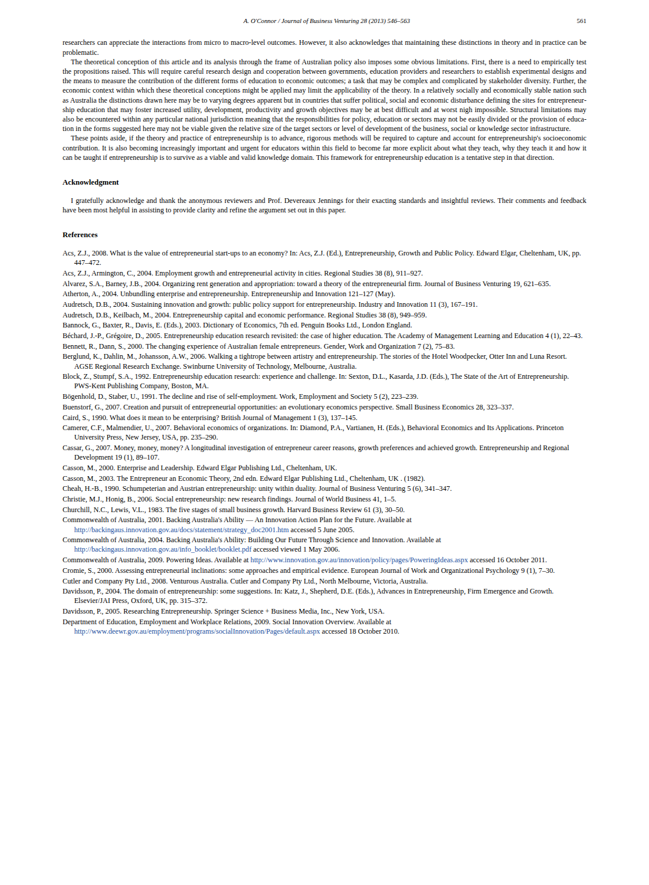A. O'Connor / Journal of Business Venturing 28 (2013) 546–563 561
researchers can appreciate the interactions from micro to macro-level outcomes. However, it also acknowledges that maintaining these distinctions in theory and in practice can be problematic.
The theoretical conception of this article and its analysis through the frame of Australian policy also imposes some obvious limitations. First, there is a need to empirically test the propositions raised. This will require careful research design and cooperation between governments, education providers and researchers to establish experimental designs and the means to measure the contribution of the different forms of education to economic outcomes; a task that may be complex and complicated by stakeholder diversity. Further, the economic context within which these theoretical conceptions might be applied may limit the applicability of the theory. In a relatively socially and economically stable nation such as Australia the distinctions drawn here may be to varying degrees apparent but in countries that suffer political, social and economic disturbance defining the sites for entrepreneurship education that may foster increased utility, development, productivity and growth objectives may be at best difficult and at worst nigh impossible. Structural limitations may also be encountered within any particular national jurisdiction meaning that the responsibilities for policy, education or sectors may not be easily divided or the provision of education in the forms suggested here may not be viable given the relative size of the target sectors or level of development of the business, social or knowledge sector infrastructure.
These points aside, if the theory and practice of entrepreneurship is to advance, rigorous methods will be required to capture and account for entrepreneurship's socioeconomic contribution. It is also becoming increasingly important and urgent for educators within this field to become far more explicit about what they teach, why they teach it and how it can be taught if entrepreneurship is to survive as a viable and valid knowledge domain. This framework for entrepreneurship education is a tentative step in that direction.
Acknowledgment
I gratefully acknowledge and thank the anonymous reviewers and Prof. Devereaux Jennings for their exacting standards and insightful reviews. Their comments and feedback have been most helpful in assisting to provide clarity and refine the argument set out in this paper.
References
Acs, Z.J., 2008. What is the value of entrepreneurial start-ups to an economy? In: Acs, Z.J. (Ed.), Entrepreneurship, Growth and Public Policy. Edward Elgar, Cheltenham, UK, pp. 447–472.
Acs, Z.J., Armington, C., 2004. Employment growth and entrepreneurial activity in cities. Regional Studies 38 (8), 911–927.
Alvarez, S.A., Barney, J.B., 2004. Organizing rent generation and appropriation: toward a theory of the entrepreneurial firm. Journal of Business Venturing 19, 621–635.
Atherton, A., 2004. Unbundling enterprise and entrepreneurship. Entrepreneurship and Innovation 121–127 (May).
Audretsch, D.B., 2004. Sustaining innovation and growth: public policy support for entrepreneurship. Industry and Innovation 11 (3), 167–191.
Audretsch, D.B., Keilbach, M., 2004. Entrepreneurship capital and economic performance. Regional Studies 38 (8), 949–959.
Bannock, G., Baxter, R., Davis, E. (Eds.), 2003. Dictionary of Economics, 7th ed. Penguin Books Ltd., London England.
Béchard, J.-P., Grégoire, D., 2005. Entrepreneurship education research revisited: the case of higher education. The Academy of Management Learning and Education 4 (1), 22–43.
Bennett, R., Dann, S., 2000. The changing experience of Australian female entrepreneurs. Gender, Work and Organization 7 (2), 75–83.
Berglund, K., Dahlin, M., Johansson, A.W., 2006. Walking a tightrope between artistry and entrepreneurship. The stories of the Hotel Woodpecker, Otter Inn and Luna Resort. AGSE Regional Research Exchange. Swinburne University of Technology, Melbourne, Australia.
Block, Z., Stumpf, S.A., 1992. Entrepreneurship education research: experience and challenge. In: Sexton, D.L., Kasarda, J.D. (Eds.), The State of the Art of Entrepreneurship. PWS-Kent Publishing Company, Boston, MA.
Bögenhold, D., Staber, U., 1991. The decline and rise of self-employment. Work, Employment and Society 5 (2), 223–239.
Buenstorf, G., 2007. Creation and pursuit of entrepreneurial opportunities: an evolutionary economics perspective. Small Business Economics 28, 323–337.
Caird, S., 1990. What does it mean to be enterprising? British Journal of Management 1 (3), 137–145.
Camerer, C.F., Malmendier, U., 2007. Behavioral economics of organizations. In: Diamond, P.A., Vartianen, H. (Eds.), Behavioral Economics and Its Applications. Princeton University Press, New Jersey, USA, pp. 235–290.
Cassar, G., 2007. Money, money, money? A longitudinal investigation of entrepreneur career reasons, growth preferences and achieved growth. Entrepreneurship and Regional Development 19 (1), 89–107.
Casson, M., 2000. Enterprise and Leadership. Edward Elgar Publishing Ltd., Cheltenham, UK.
Casson, M., 2003. The Entrepreneur an Economic Theory, 2nd edn. Edward Elgar Publishing Ltd., Cheltenham, UK . (1982).
Cheah, H.-B., 1990. Schumpeterian and Austrian entrepreneurship: unity within duality. Journal of Business Venturing 5 (6), 341–347.
Christie, M.J., Honig, B., 2006. Social entrepreneurship: new research findings. Journal of World Business 41, 1–5.
Churchill, N.C., Lewis, V.L., 1983. The five stages of small business growth. Harvard Business Review 61 (3), 30–50.
Commonwealth of Australia, 2001. Backing Australia's Ability — An Innovation Action Plan for the Future. Available at http://backingaus.innovation.gov.au/docs/statement/strategy_doc2001.htm accessed 5 June 2005.
Commonwealth of Australia, 2004. Backing Australia's Ability: Building Our Future Through Science and Innovation. Available at http://backingaus.innovation.gov.au/info_booklet/booklet.pdf accessed viewed 1 May 2006.
Commonwealth of Australia, 2009. Powering Ideas. Available at http://www.innovation.gov.au/innovation/policy/pages/PoweringIdeas.aspx accessed 16 October 2011.
Cromie, S., 2000. Assessing entrepreneurial inclinations: some approaches and empirical evidence. European Journal of Work and Organizational Psychology 9 (1), 7–30.
Cutler and Company Pty Ltd., 2008. Venturous Australia. Cutler and Company Pty Ltd., North Melbourne, Victoria, Australia.
Davidsson, P., 2004. The domain of entrepreneurship: some suggestions. In: Katz, J., Shepherd, D.E. (Eds.), Advances in Entrepreneurship, Firm Emergence and Growth. Elsevier/JAI Press, Oxford, UK, pp. 315–372.
Davidsson, P., 2005. Researching Entrepreneurship. Springer Science + Business Media, Inc., New York, USA.
Department of Education, Employment and Workplace Relations, 2009. Social Innovation Overview. Available at http://www.deewr.gov.au/employment/programs/socialInnovation/Pages/default.aspx accessed 18 October 2010.